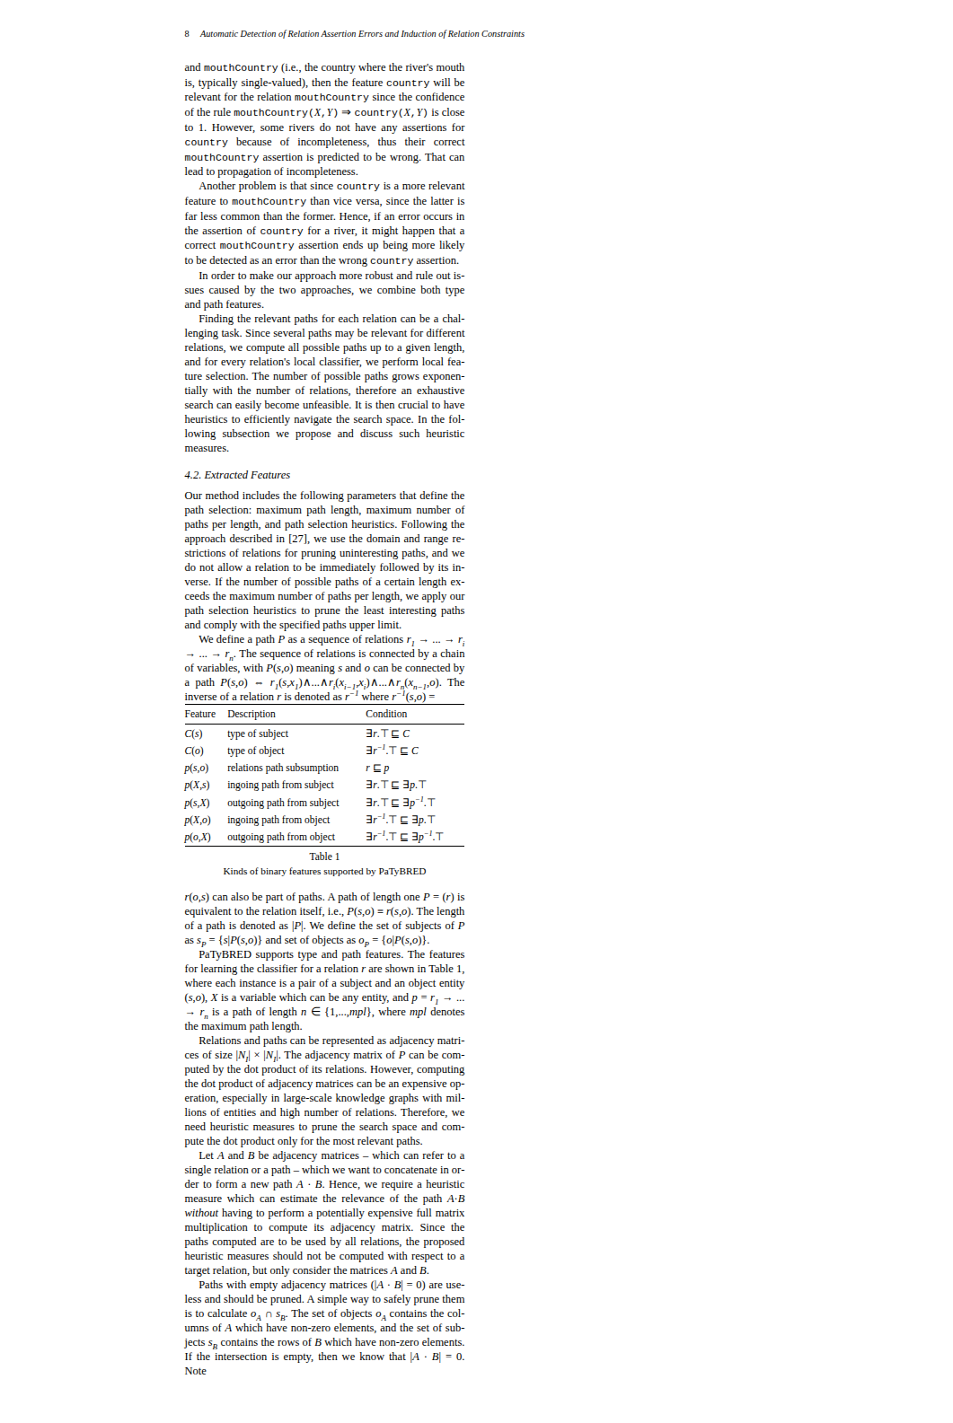8 Automatic Detection of Relation Assertion Errors and Induction of Relation Constraints
and mouthCountry (i.e., the country where the river's mouth is, typically single-valued), then the feature country will be relevant for the relation mouthCountry since the confidence of the rule mouthCountry(X,Y) ⇒ country(X,Y) is close to 1. However, some rivers do not have any assertions for country because of incompleteness, thus their correct mouthCountry assertion is predicted to be wrong. That can lead to propagation of incompleteness.
Another problem is that since country is a more relevant feature to mouthCountry than vice versa, since the latter is far less common than the former. Hence, if an error occurs in the assertion of country for a river, it might happen that a correct mouthCountry assertion ends up being more likely to be detected as an error than the wrong country assertion.
In order to make our approach more robust and rule out issues caused by the two approaches, we combine both type and path features.
Finding the relevant paths for each relation can be a challenging task. Since several paths may be relevant for different relations, we compute all possible paths up to a given length, and for every relation's local classifier, we perform local feature selection. The number of possible paths grows exponentially with the number of relations, therefore an exhaustive search can easily become unfeasible. It is then crucial to have heuristics to efficiently navigate the search space. In the following subsection we propose and discuss such heuristic measures.
4.2. Extracted Features
Our method includes the following parameters that define the path selection: maximum path length, maximum number of paths per length, and path selection heuristics. Following the approach described in [27], we use the domain and range restrictions of relations for pruning uninteresting paths, and we do not allow a relation to be immediately followed by its inverse. If the number of possible paths of a certain length exceeds the maximum number of paths per length, we apply our path selection heuristics to prune the least interesting paths and comply with the specified paths upper limit.
We define a path P as a sequence of relations r1 → ... → ri → ... → rn. The sequence of relations is connected by a chain of variables, with P(s,o) meaning s and o can be connected by a path P(s,o) ⇔ r1(s,x1)∧...∧ri(xi−1,xi)∧...∧rn(xn−1,o). The inverse of a relation r is denoted as r−1 where r−1(s,o) =
| Feature | Description | Condition |
| --- | --- | --- |
| C ( s ) | type of subject | ∃ r .⊤ ⊑ C |
| C ( o ) | type of object | ∃ r −1 .⊤ ⊑ C |
| p ( s , o ) | relations path subsumption | r ⊑ p |
| p ( X , s ) | ingoing path from subject | ∃ r .⊤ ⊑ ∃ p .⊤ |
| p ( s , X ) | outgoing path from subject | ∃ r .⊤ ⊑ ∃ p −1 .⊤ |
| p ( X , o ) | ingoing path from object | ∃ r −1 .⊤ ⊑ ∃ p .⊤ |
| p ( o , X ) | outgoing path from object | ∃ r −1 .⊤ ⊑ ∃ p −1 .⊤ |
Table 1
Kinds of binary features supported by PaTyBRED
r(o,s) can also be part of paths. A path of length one P = (r) is equivalent to the relation itself, i.e., P(s,o) ≡ r(s,o). The length of a path is denoted as |P|. We define the set of subjects of P as sP = {s|P(s,o)} and set of objects as oP = {o|P(s,o)}.
PaTyBRED supports type and path features. The features for learning the classifier for a relation r are shown in Table 1, where each instance is a pair of a subject and an object entity (s,o), X is a variable which can be any entity, and p = r1 → ... → rn is a path of length n ∈ {1,...,mpl}, where mpl denotes the maximum path length.
Relations and paths can be represented as adjacency matrices of size |NI| × |NI|. The adjacency matrix of P can be computed by the dot product of its relations. However, computing the dot product of adjacency matrices can be an expensive operation, especially in large-scale knowledge graphs with millions of entities and high number of relations. Therefore, we need heuristic measures to prune the search space and compute the dot product only for the most relevant paths.
Let A and B be adjacency matrices – which can refer to a single relation or a path – which we want to concatenate in order to form a new path A · B. Hence, we require a heuristic measure which can estimate the relevance of the path A·B without having to perform a potentially expensive full matrix multiplication to compute its adjacency matrix. Since the paths computed are to be used by all relations, the proposed heuristic measures should not be computed with respect to a target relation, but only consider the matrices A and B.
Paths with empty adjacency matrices (|A · B| = 0) are useless and should be pruned. A simple way to safely prune them is to calculate oA ∩ sB. The set of objects oA contains the columns of A which have non-zero elements, and the set of subjects sB contains the rows of B which have non-zero elements. If the intersection is empty, then we know that |A · B| = 0. Note